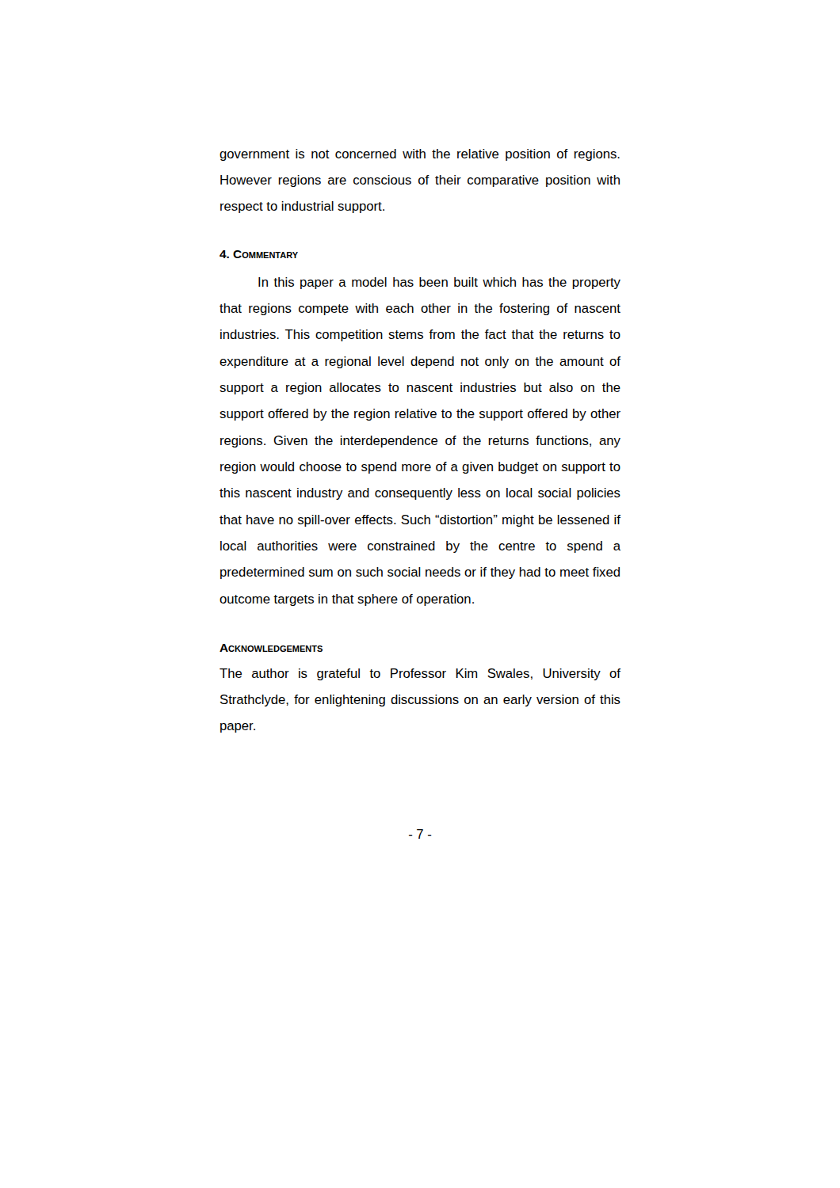government is not concerned with the relative position of regions. However regions are conscious of their comparative position with respect to industrial support.
4. Commentary
In this paper a model has been built which has the property that regions compete with each other in the fostering of nascent industries. This competition stems from the fact that the returns to expenditure at a regional level depend not only on the amount of support a region allocates to nascent industries but also on the support offered by the region relative to the support offered by other regions. Given the interdependence of the returns functions, any region would choose to spend more of a given budget on support to this nascent industry and consequently less on local social policies that have no spill-over effects. Such “distortion” might be lessened if local authorities were constrained by the centre to spend a predetermined sum on such social needs or if they had to meet fixed outcome targets in that sphere of operation.
Acknowledgements
The author is grateful to Professor Kim Swales, University of Strathclyde, for enlightening discussions on an early version of this paper.
- 7 -